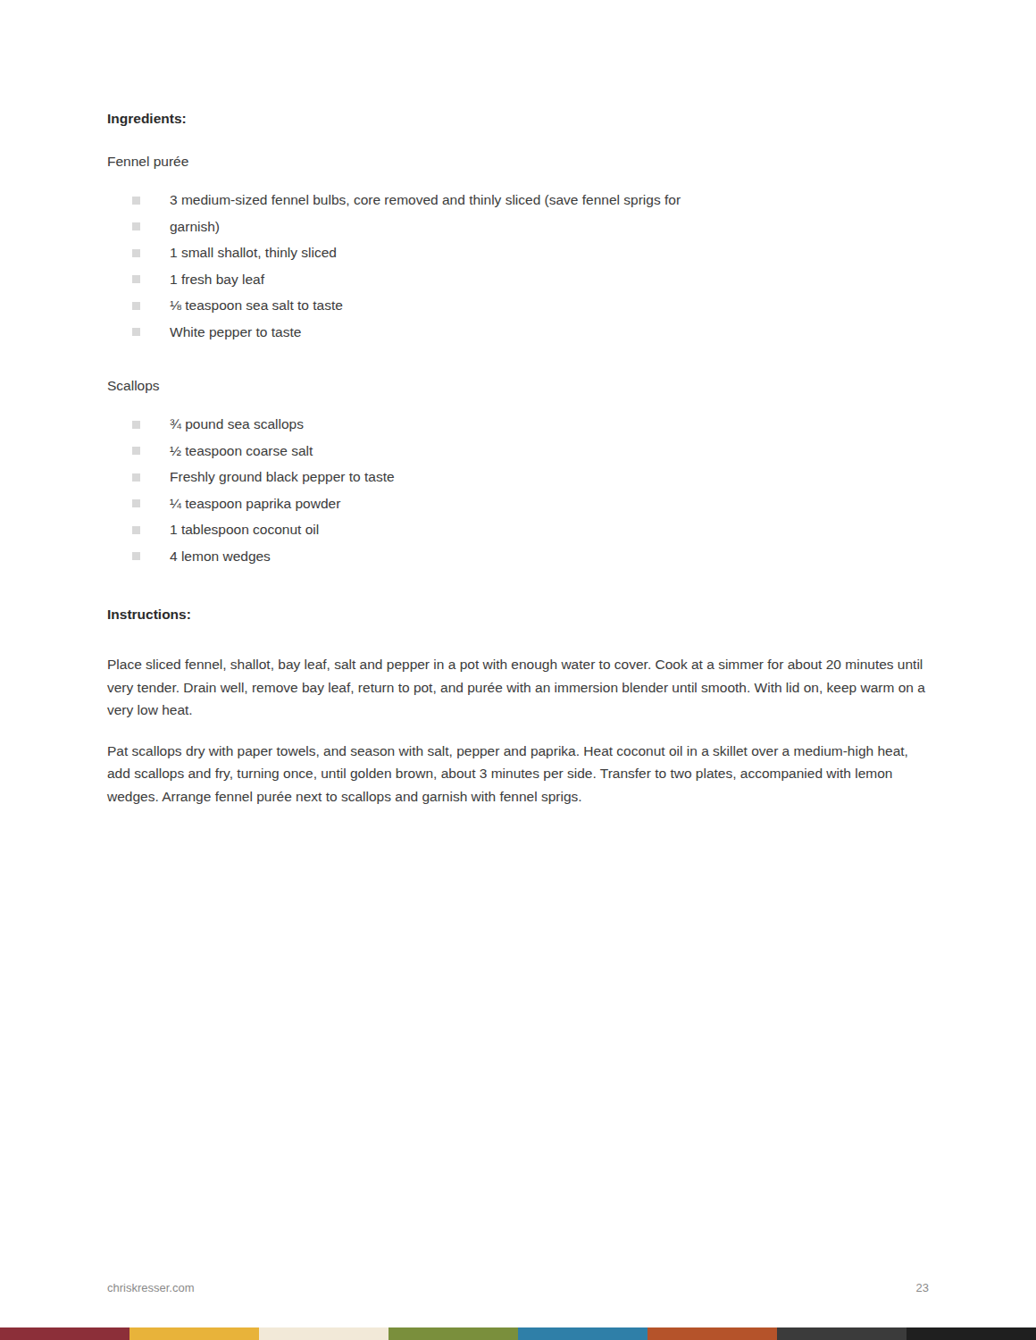Ingredients:
Fennel purée
3 medium-sized fennel bulbs, core removed and thinly sliced (save fennel sprigs for
garnish)
1 small shallot, thinly sliced
1 fresh bay leaf
⅛ teaspoon sea salt to taste
White pepper to taste
Scallops
¾ pound sea scallops
½ teaspoon coarse salt
Freshly ground black pepper to taste
¼ teaspoon paprika powder
1 tablespoon coconut oil
4 lemon wedges
Instructions:
Place sliced fennel, shallot, bay leaf, salt and pepper in a pot with enough water to cover. Cook at a simmer for about 20 minutes until very tender. Drain well, remove bay leaf, return to pot, and purée with an immersion blender until smooth. With lid on, keep warm on a very low heat.
Pat scallops dry with paper towels, and season with salt, pepper and paprika. Heat coconut oil in a skillet over a medium-high heat, add scallops and fry, turning once, until golden brown, about 3 minutes per side. Transfer to two plates, accompanied with lemon wedges. Arrange fennel purée next to scallops and garnish with fennel sprigs.
chriskresser.com 23